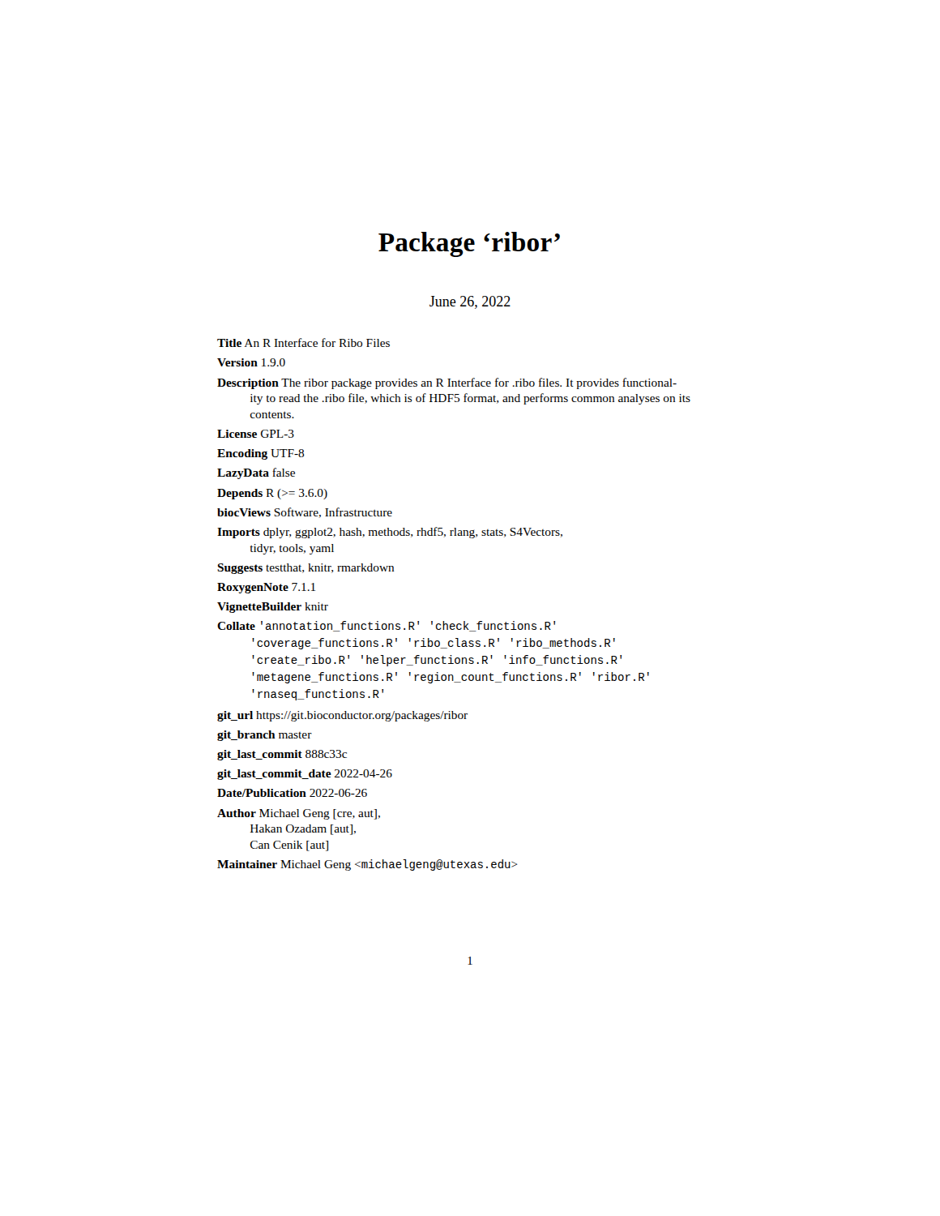Package ‘ribor’
June 26, 2022
Title An R Interface for Ribo Files
Version 1.9.0
Description The ribor package provides an R Interface for .ribo files. It provides functional-
ity to read the .ribo file, which is of HDF5 format, and performs common analyses on its contents.
License GPL-3
Encoding UTF-8
LazyData false
Depends R (>= 3.6.0)
biocViews Software, Infrastructure
Imports dplyr, ggplot2, hash, methods, rhdf5, rlang, stats, S4Vectors,
tidyr, tools, yaml
Suggests testthat, knitr, rmarkdown
RoxygenNote 7.1.1
VignetteBuilder knitr
Collate 'annotation_functions.R' 'check_functions.R'
'coverage_functions.R' 'ribo_class.R' 'ribo_methods.R'
'create_ribo.R' 'helper_functions.R' 'info_functions.R'
'metagene_functions.R' 'region_count_functions.R' 'ribor.R'
'rnaseq_functions.R'
git_url https://git.bioconductor.org/packages/ribor
git_branch master
git_last_commit 888c33c
git_last_commit_date 2022-04-26
Date/Publication 2022-06-26
Author Michael Geng [cre, aut],
Hakan Ozadam [aut],
Can Cenik [aut]
Maintainer Michael Geng <michaelgeng@utexas.edu>
1